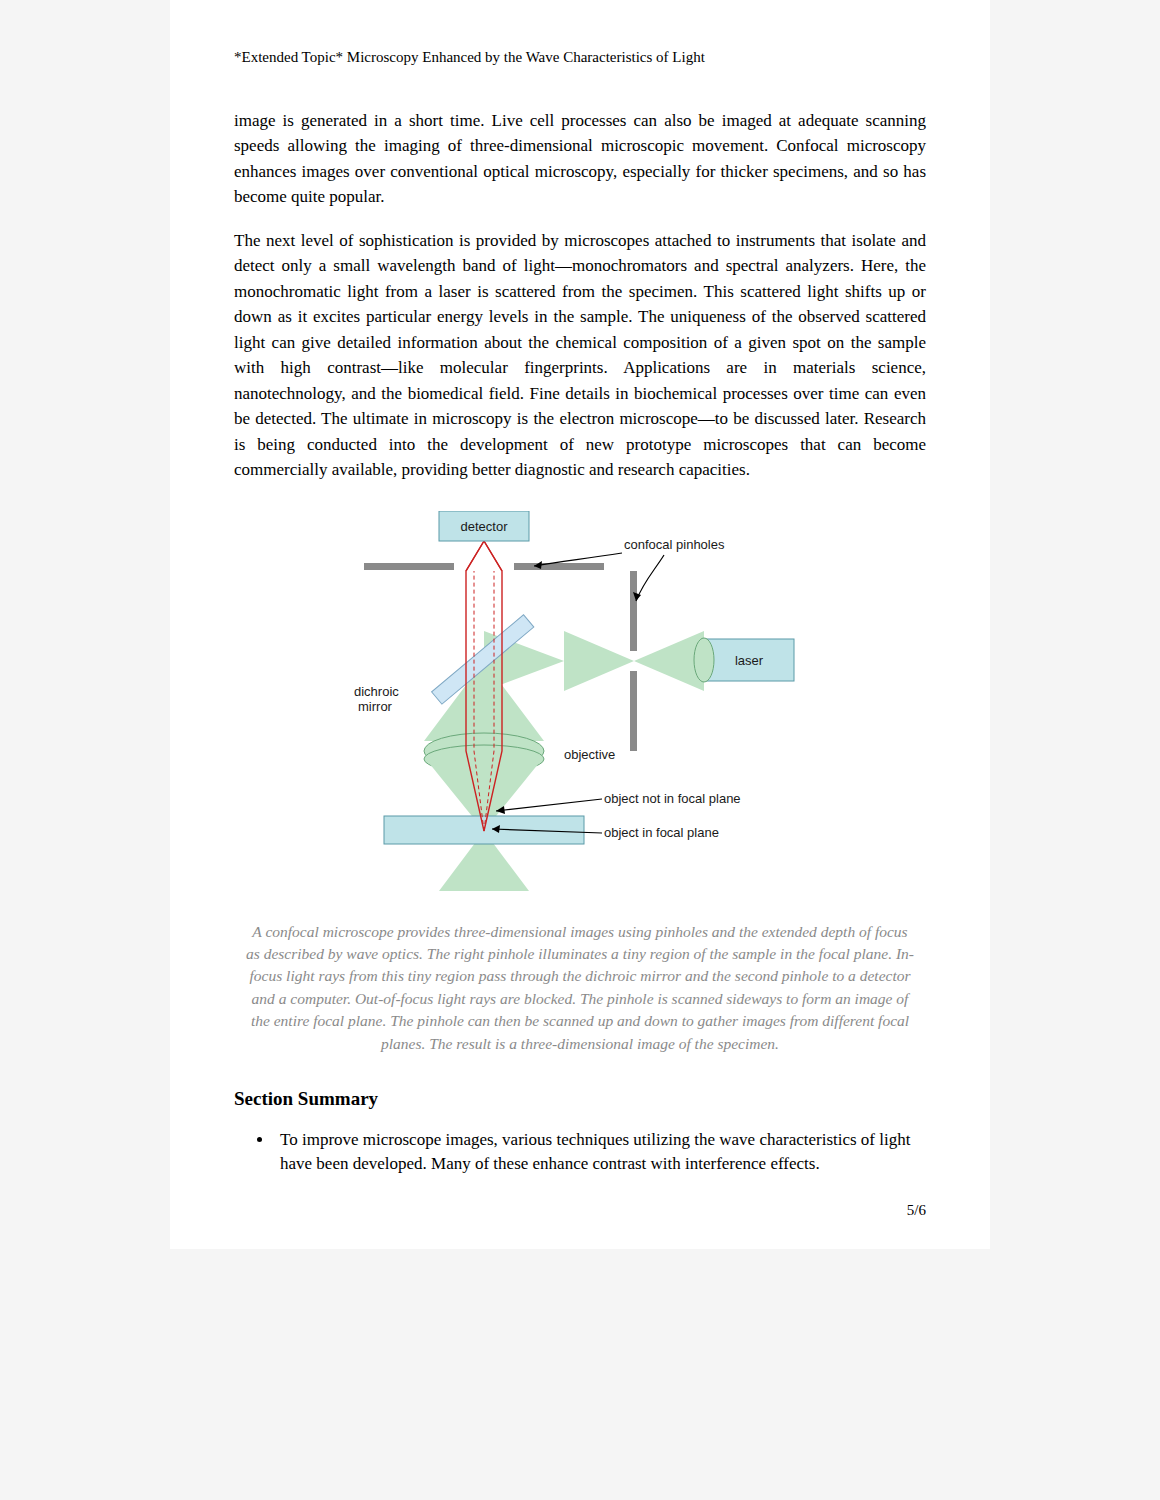*Extended Topic* Microscopy Enhanced by the Wave Characteristics of Light
image is generated in a short time. Live cell processes can also be imaged at adequate scanning speeds allowing the imaging of three-dimensional microscopic movement. Confocal microscopy enhances images over conventional optical microscopy, especially for thicker specimens, and so has become quite popular.
The next level of sophistication is provided by microscopes attached to instruments that isolate and detect only a small wavelength band of light—monochromators and spectral analyzers. Here, the monochromatic light from a laser is scattered from the specimen. This scattered light shifts up or down as it excites particular energy levels in the sample. The uniqueness of the observed scattered light can give detailed information about the chemical composition of a given spot on the sample with high contrast—like molecular fingerprints. Applications are in materials science, nanotechnology, and the biomedical field. Fine details in biochemical processes over time can even be detected. The ultimate in microscopy is the electron microscope—to be discussed later. Research is being conducted into the development of new prototype microscopes that can become commercially available, providing better diagnostic and research capacities.
laser dichroic mirror objective detector confocal pinholes object not in focal plane object in focal plane
A confocal microscope provides three-dimensional images using pinholes and the extended depth of focus as described by wave optics. The right pinhole illuminates a tiny region of the sample in the focal plane. In-focus light rays from this tiny region pass through the dichroic mirror and the second pinhole to a detector and a computer. Out-of-focus light rays are blocked. The pinhole is scanned sideways to form an image of the entire focal plane. The pinhole can then be scanned up and down to gather images from different focal planes. The result is a three-dimensional image of the specimen.
Section Summary
To improve microscope images, various techniques utilizing the wave characteristics of light have been developed. Many of these enhance contrast with interference effects.
5/6